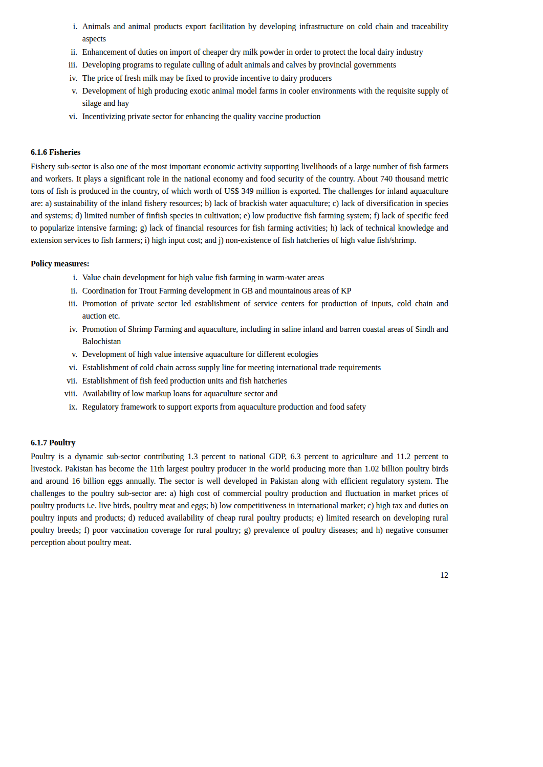Animals and animal products export facilitation by developing infrastructure on cold chain and traceability aspects
Enhancement of duties on import of cheaper dry milk powder in order to protect the local dairy industry
Developing programs to regulate culling of adult animals and calves by provincial governments
The price of fresh milk may be fixed to provide incentive to dairy producers
Development of high producing exotic animal model farms in cooler environments with the requisite supply of silage and hay
Incentivizing private sector for enhancing the quality vaccine production
6.1.6 Fisheries
Fishery sub-sector is also one of the most important economic activity supporting livelihoods of a large number of fish farmers and workers. It plays a significant role in the national economy and food security of the country. About 740 thousand metric tons of fish is produced in the country, of which worth of US$ 349 million is exported. The challenges for inland aquaculture are: a) sustainability of the inland fishery resources; b) lack of brackish water aquaculture; c) lack of diversification in species and systems; d) limited number of finfish species in cultivation; e) low productive fish farming system; f) lack of specific feed to popularize intensive farming; g) lack of financial resources for fish farming activities; h) lack of technical knowledge and extension services to fish farmers; i) high input cost; and j) non-existence of fish hatcheries of high value fish/shrimp.
Policy measures:
Value chain development for high value fish farming in warm-water areas
Coordination for Trout Farming development in GB and mountainous areas of KP
Promotion of private sector led establishment of service centers for production of inputs, cold chain and auction etc.
Promotion of Shrimp Farming and aquaculture, including in saline inland and barren coastal areas of Sindh and Balochistan
Development of high value intensive aquaculture for different ecologies
Establishment of cold chain across supply line for meeting international trade requirements
Establishment of fish feed production units and fish hatcheries
Availability of low markup loans for aquaculture sector and
Regulatory framework to support exports from aquaculture production and food safety
6.1.7 Poultry
Poultry is a dynamic sub-sector contributing 1.3 percent to national GDP, 6.3 percent to agriculture and 11.2 percent to livestock. Pakistan has become the 11th largest poultry producer in the world producing more than 1.02 billion poultry birds and around 16 billion eggs annually. The sector is well developed in Pakistan along with efficient regulatory system. The challenges to the poultry sub-sector are: a) high cost of commercial poultry production and fluctuation in market prices of poultry products i.e. live birds, poultry meat and eggs; b) low competitiveness in international market; c) high tax and duties on poultry inputs and products; d) reduced availability of cheap rural poultry products; e) limited research on developing rural poultry breeds; f) poor vaccination coverage for rural poultry; g) prevalence of poultry diseases; and h) negative consumer perception about poultry meat.
12